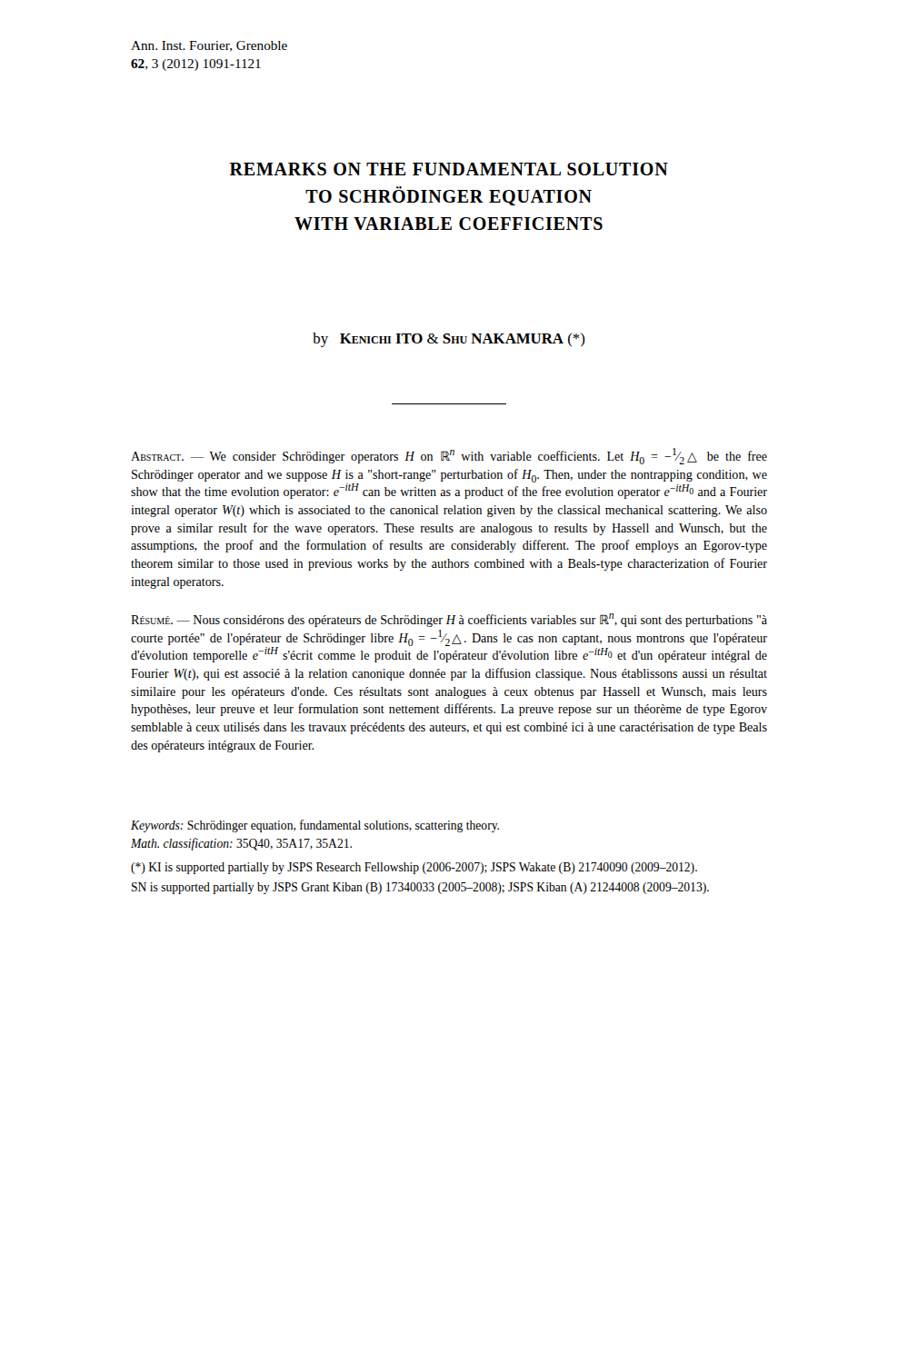Ann. Inst. Fourier, Grenoble
62, 3 (2012) 1091-1121
REMARKS ON THE FUNDAMENTAL SOLUTION
TO SCHRÖDINGER EQUATION
WITH VARIABLE COEFFICIENTS
by Kenichi ITO & Shu NAKAMURA (*)
Abstract. — We consider Schrödinger operators H on ℝn with variable coefficients. Let H0 = −1⁄2△ be the free Schrödinger operator and we suppose H is a "short-range" perturbation of H0. Then, under the nontrapping condition, we show that the time evolution operator: e−itH can be written as a product of the free evolution operator e−itH0 and a Fourier integral operator W(t) which is associated to the canonical relation given by the classical mechanical scattering. We also prove a similar result for the wave operators. These results are analogous to results by Hassell and Wunsch, but the assumptions, the proof and the formulation of results are considerably different. The proof employs an Egorov-type theorem similar to those used in previous works by the authors combined with a Beals-type characterization of Fourier integral operators.
Résumé. — Nous considérons des opérateurs de Schrödinger H à coefficients variables sur ℝn, qui sont des perturbations "à courte portée" de l'opérateur de Schrödinger libre H0 = −1⁄2△. Dans le cas non captant, nous montrons que l'opérateur d'évolution temporelle e−itH s'écrit comme le produit de l'opérateur d'évolution libre e−itH0 et d'un opérateur intégral de Fourier W(t), qui est associé à la relation canonique donnée par la diffusion classique. Nous établissons aussi un résultat similaire pour les opérateurs d'onde. Ces résultats sont analogues à ceux obtenus par Hassell et Wunsch, mais leurs hypothèses, leur preuve et leur formulation sont nettement différents. La preuve repose sur un théorème de type Egorov semblable à ceux utilisés dans les travaux précédents des auteurs, et qui est combiné ici à une caractérisation de type Beals des opérateurs intégraux de Fourier.
Keywords: Schrödinger equation, fundamental solutions, scattering theory.
Math. classification: 35Q40, 35A17, 35A21.
(*) KI is supported partially by JSPS Research Fellowship (2006-2007); JSPS Wakate (B) 21740090 (2009–2012).
SN is supported partially by JSPS Grant Kiban (B) 17340033 (2005–2008); JSPS Kiban (A) 21244008 (2009–2013).